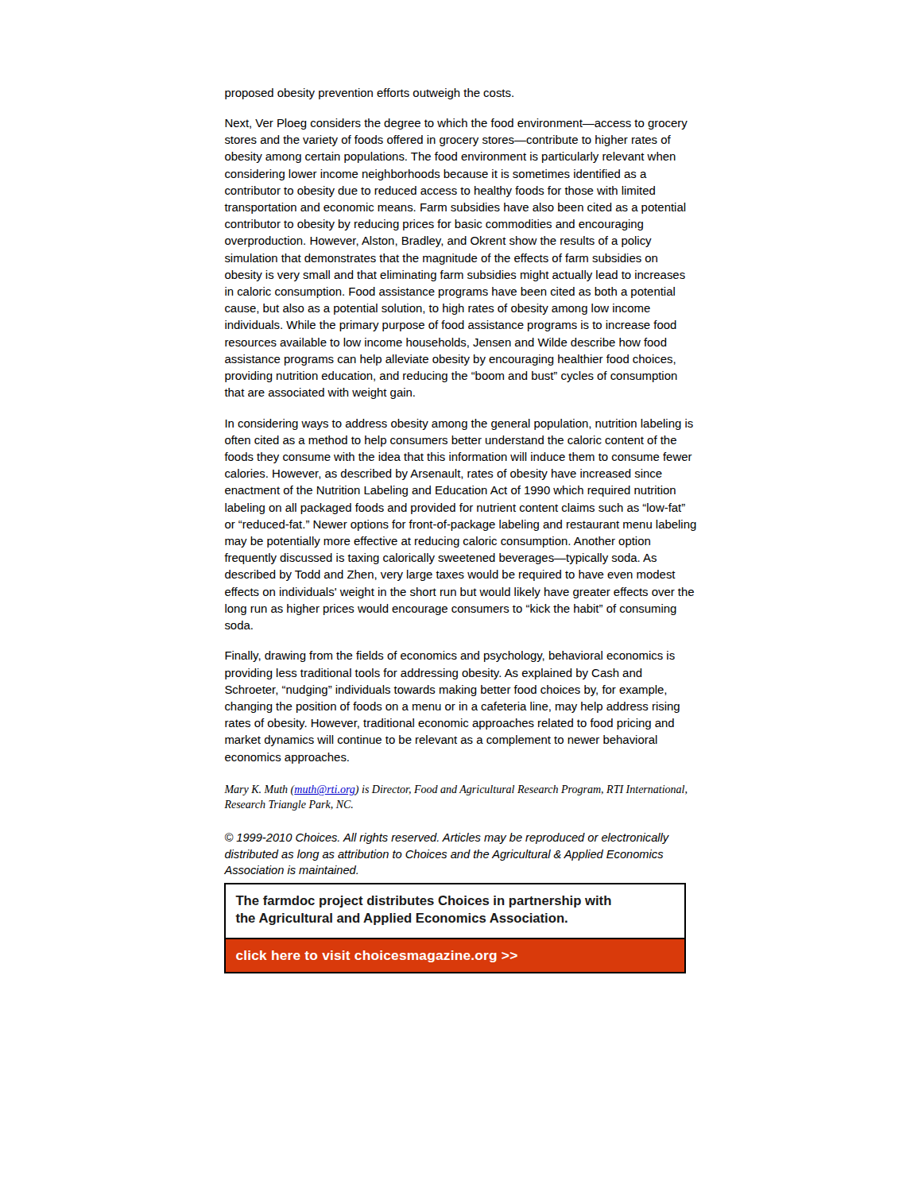proposed obesity prevention efforts outweigh the costs.
Next, Ver Ploeg considers the degree to which the food environment—access to grocery stores and the variety of foods offered in grocery stores—contribute to higher rates of obesity among certain populations. The food environment is particularly relevant when considering lower income neighborhoods because it is sometimes identified as a contributor to obesity due to reduced access to healthy foods for those with limited transportation and economic means. Farm subsidies have also been cited as a potential contributor to obesity by reducing prices for basic commodities and encouraging overproduction. However, Alston, Bradley, and Okrent show the results of a policy simulation that demonstrates that the magnitude of the effects of farm subsidies on obesity is very small and that eliminating farm subsidies might actually lead to increases in caloric consumption. Food assistance programs have been cited as both a potential cause, but also as a potential solution, to high rates of obesity among low income individuals. While the primary purpose of food assistance programs is to increase food resources available to low income households, Jensen and Wilde describe how food assistance programs can help alleviate obesity by encouraging healthier food choices, providing nutrition education, and reducing the “boom and bust” cycles of consumption that are associated with weight gain.
In considering ways to address obesity among the general population, nutrition labeling is often cited as a method to help consumers better understand the caloric content of the foods they consume with the idea that this information will induce them to consume fewer calories. However, as described by Arsenault, rates of obesity have increased since enactment of the Nutrition Labeling and Education Act of 1990 which required nutrition labeling on all packaged foods and provided for nutrient content claims such as “low-fat” or “reduced-fat.” Newer options for front-of-package labeling and restaurant menu labeling may be potentially more effective at reducing caloric consumption. Another option frequently discussed is taxing calorically sweetened beverages—typically soda. As described by Todd and Zhen, very large taxes would be required to have even modest effects on individuals' weight in the short run but would likely have greater effects over the long run as higher prices would encourage consumers to “kick the habit” of consuming soda.
Finally, drawing from the fields of economics and psychology, behavioral economics is providing less traditional tools for addressing obesity. As explained by Cash and Schroeter, “nudging” individuals towards making better food choices by, for example, changing the position of foods on a menu or in a cafeteria line, may help address rising rates of obesity. However, traditional economic approaches related to food pricing and market dynamics will continue to be relevant as a complement to newer behavioral economics approaches.
Mary K. Muth (muth@rti.org) is Director, Food and Agricultural Research Program, RTI International, Research Triangle Park, NC.
© 1999-2010 Choices. All rights reserved. Articles may be reproduced or electronically distributed as long as attribution to Choices and the Agricultural & Applied Economics Association is maintained.
The farmdoc project distributes Choices in partnership with
the Agricultural and Applied Economics Association.
click here to visit choicesmagazine.org >>